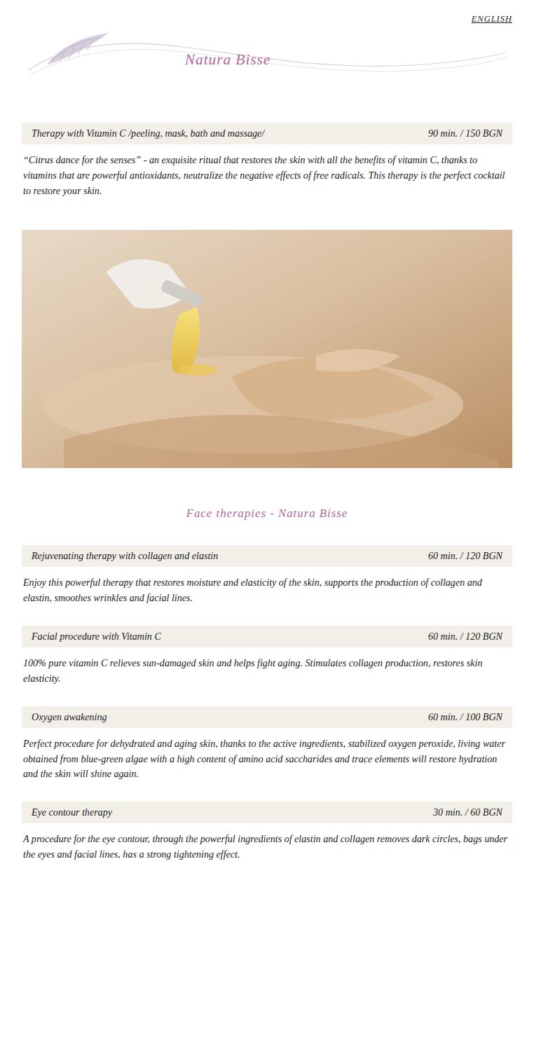ENGLISH
Natura Bisse
Therapy with Vitamin C /peeling, mask, bath and massage/ 90 min. / 150 BGN
“Citrus dance for the senses” - an exquisite ritual that restores the skin with all the benefits of vitamin C, thanks to vitamins that are powerful antioxidants, neutralize the negative effects of free radicals. This therapy is the perfect cocktail to restore your skin.
Face therapies - Natura Bisse
Rejuvenating therapy with collagen and elastin 60 min. / 120 BGN
Enjoy this powerful therapy that restores moisture and elasticity of the skin, supports the production of collagen and elastin, smoothes wrinkles and facial lines.
Facial procedure with Vitamin C 60 min. / 120 BGN
100% pure vitamin C relieves sun-damaged skin and helps fight aging. Stimulates collagen production, restores skin elasticity.
Oxygen awakening 60 min. / 100 BGN
Perfect procedure for dehydrated and aging skin, thanks to the active ingredients, stabilized oxygen peroxide, living water obtained from blue-green algae with a high content of amino acid saccharides and trace elements will restore hydration and the skin will shine again.
Eye contour therapy 30 min. / 60 BGN
A procedure for the eye contour, through the powerful ingredients of elastin and collagen removes dark circles, bags under the eyes and facial lines, has a strong tightening effect.